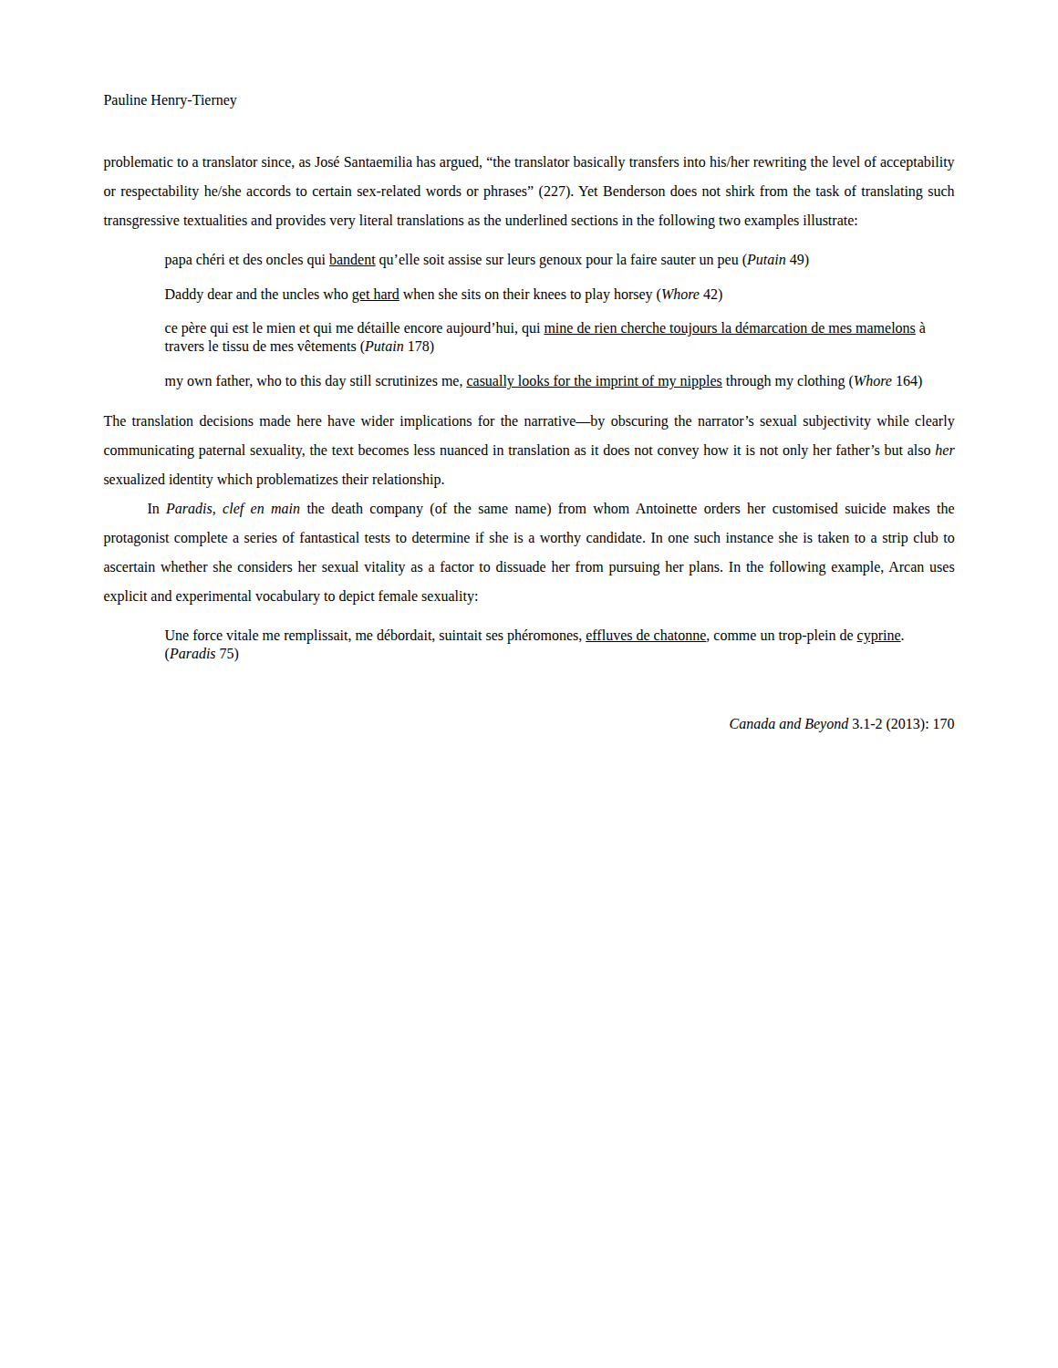Pauline Henry-Tierney
problematic to a translator since, as José Santaemilia has argued, “the translator basically transfers into his/her rewriting the level of acceptability or respectability he/she accords to certain sex-related words or phrases” (227). Yet Benderson does not shirk from the task of translating such transgressive textualities and provides very literal translations as the underlined sections in the following two examples illustrate:
papa chéri et des oncles qui bandent qu’elle soit assise sur leurs genoux pour la faire sauter un peu (Putain 49)
Daddy dear and the uncles who get hard when she sits on their knees to play horsey (Whore 42)
ce père qui est le mien et qui me détaille encore aujourd’hui, qui mine de rien cherche toujours la démarcation de mes mamelons à travers le tissu de mes vêtements (Putain 178)
my own father, who to this day still scrutinizes me, casually looks for the imprint of my nipples through my clothing (Whore 164)
The translation decisions made here have wider implications for the narrative—by obscuring the narrator’s sexual subjectivity while clearly communicating paternal sexuality, the text becomes less nuanced in translation as it does not convey how it is not only her father’s but also her sexualized identity which problematizes their relationship.
In Paradis, clef en main the death company (of the same name) from whom Antoinette orders her customised suicide makes the protagonist complete a series of fantastical tests to determine if she is a worthy candidate. In one such instance she is taken to a strip club to ascertain whether she considers her sexual vitality as a factor to dissuade her from pursuing her plans. In the following example, Arcan uses explicit and experimental vocabulary to depict female sexuality:
Une force vitale me remplissait, me débordait, suintait ses phéromones, effluves de chatonne, comme un trop-plein de cyprine. (Paradis 75)
Canada and Beyond 3.1-2 (2013): 170